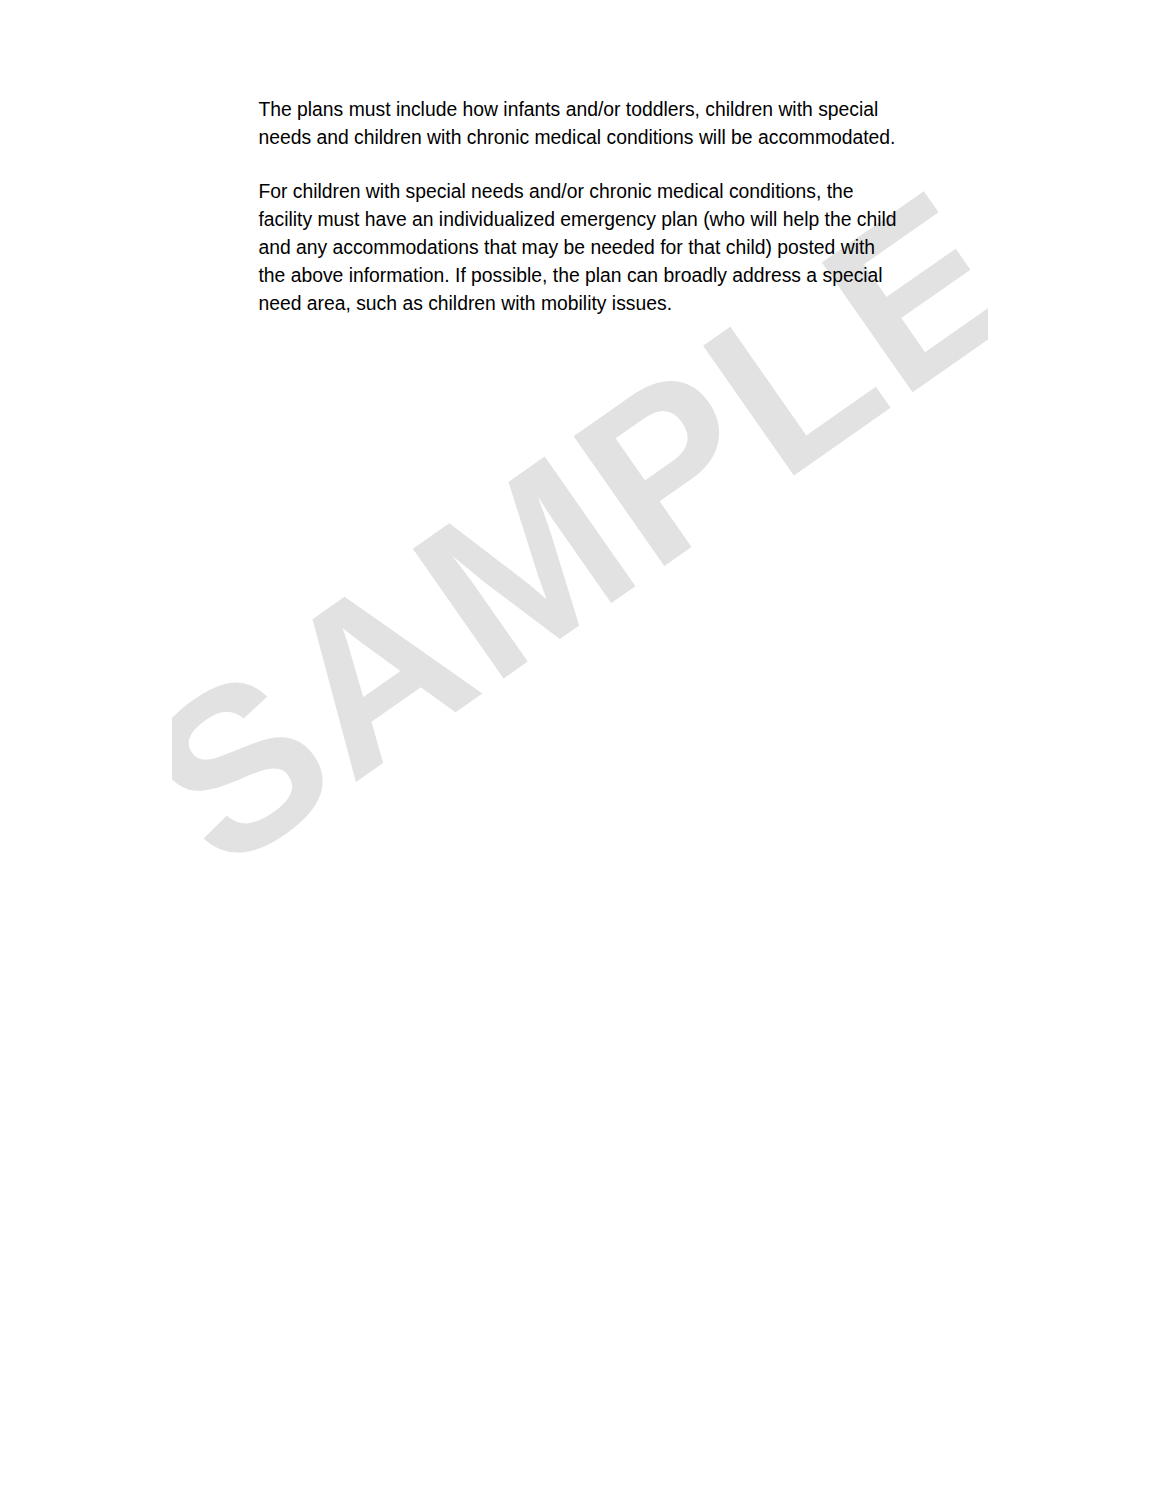SAMPLE
The plans must include how infants and/or toddlers, children with special needs and children with chronic medical conditions will be accommodated.
For children with special needs and/or chronic medical conditions, the facility must have an individualized emergency plan (who will help the child and any accommodations that may be needed for that child) posted with the above information. If possible, the plan can broadly address a special need area, such as children with mobility issues.